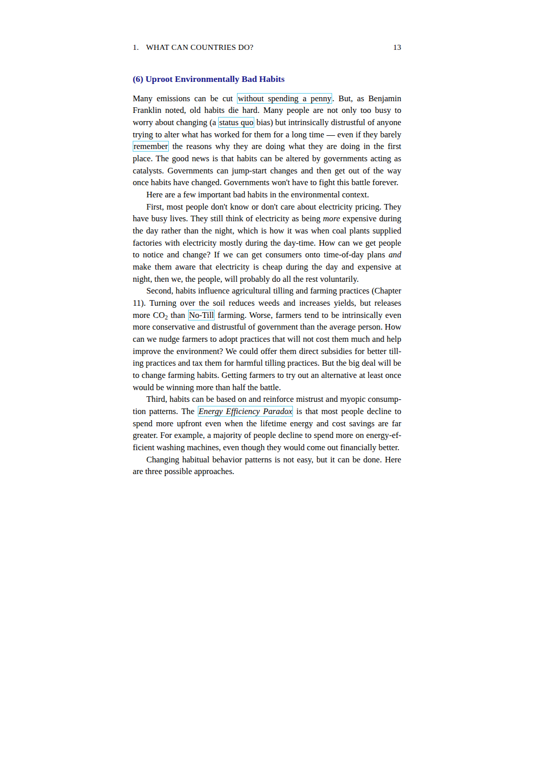1. WHAT CAN COUNTRIES DO? 13
(6) Uproot Environmentally Bad Habits
Many emissions can be cut without spending a penny. But, as Benjamin Franklin noted, old habits die hard. Many people are not only too busy to worry about changing (a status quo bias) but intrinsically distrustful of anyone trying to alter what has worked for them for a long time — even if they barely remember the reasons why they are doing what they are doing in the first place. The good news is that habits can be altered by governments acting as catalysts. Governments can jump-start changes and then get out of the way once habits have changed. Governments won't have to fight this battle forever.
Here are a few important bad habits in the environmental context.
First, most people don't know or don't care about electricity pricing. They have busy lives. They still think of electricity as being more expensive during the day rather than the night, which is how it was when coal plants supplied factories with electricity mostly during the day-time. How can we get people to notice and change? If we can get consumers onto time-of-day plans and make them aware that electricity is cheap during the day and expensive at night, then we, the people, will probably do all the rest voluntarily.
Second, habits influence agricultural tilling and farming practices (Chapter 11). Turning over the soil reduces weeds and increases yields, but releases more CO2 than No-Till farming. Worse, farmers tend to be intrinsically even more conservative and distrustful of government than the average person. How can we nudge farmers to adopt practices that will not cost them much and help improve the environment? We could offer them direct subsidies for better tilling practices and tax them for harmful tilling practices. But the big deal will be to change farming habits. Getting farmers to try out an alternative at least once would be winning more than half the battle.
Third, habits can be based on and reinforce mistrust and myopic consumption patterns. The Energy Efficiency Paradox is that most people decline to spend more upfront even when the lifetime energy and cost savings are far greater. For example, a majority of people decline to spend more on energy-efficient washing machines, even though they would come out financially better.
Changing habitual behavior patterns is not easy, but it can be done. Here are three possible approaches.